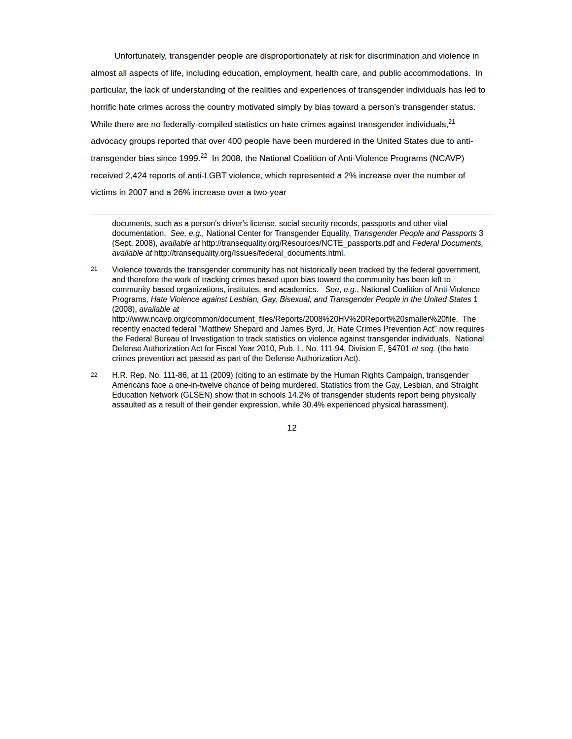Unfortunately, transgender people are disproportionately at risk for discrimination and violence in almost all aspects of life, including education, employment, health care, and public accommodations. In particular, the lack of understanding of the realities and experiences of transgender individuals has led to horrific hate crimes across the country motivated simply by bias toward a person's transgender status. While there are no federally-compiled statistics on hate crimes against transgender individuals,21 advocacy groups reported that over 400 people have been murdered in the United States due to anti-transgender bias since 1999.22 In 2008, the National Coalition of Anti-Violence Programs (NCAVP) received 2,424 reports of anti-LGBT violence, which represented a 2% increase over the number of victims in 2007 and a 26% increase over a two-year
documents, such as a person's driver's license, social security records, passports and other vital documentation. See, e.g., National Center for Transgender Equality, Transgender People and Passports 3 (Sept. 2008), available at http://transequality.org/Resources/NCTE_passports.pdf and Federal Documents, available at http://transequality.org/Issues/federal_documents.html.
21
Violence towards the transgender community has not historically been tracked by the federal government, and therefore the work of tracking crimes based upon bias toward the community has been left to community-based organizations, institutes, and academics. See, e.g., National Coalition of Anti-Violence Programs, Hate Violence against Lesbian, Gay, Bisexual, and Transgender People in the United States 1 (2008), available at http://www.ncavp.org/common/document_files/Reports/2008%20HV%20Report%20smaller%20file. The recently enacted federal "Matthew Shepard and James Byrd. Jr, Hate Crimes Prevention Act" now requires the Federal Bureau of Investigation to track statistics on violence against transgender individuals. National Defense Authorization Act for Fiscal Year 2010, Pub. L. No. 111-94, Division E, §4701 et seq. (the hate crimes prevention act passed as part of the Defense Authorization Act).
22
H.R. Rep. No. 111-86, at 11 (2009) (citing to an estimate by the Human Rights Campaign, transgender Americans face a one-in-twelve chance of being murdered. Statistics from the Gay, Lesbian, and Straight Education Network (GLSEN) show that in schools 14.2% of transgender students report being physically assaulted as a result of their gender expression, while 30.4% experienced physical harassment).
12